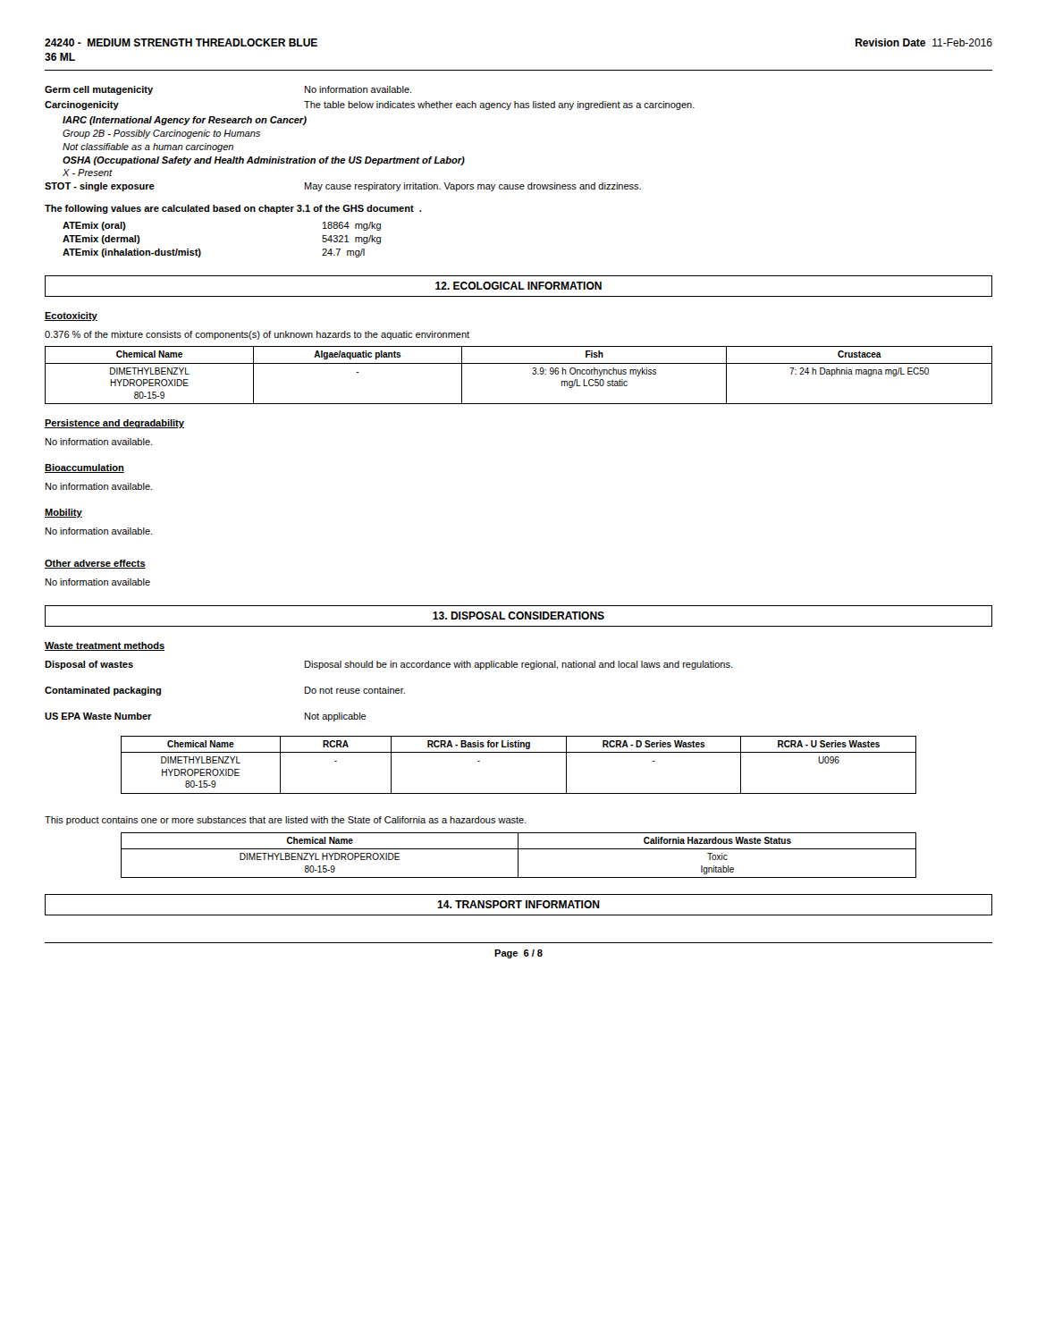24240 - MEDIUM STRENGTH THREADLOCKER BLUE
36 ML
Revision Date 11-Feb-2016
Germ cell mutagenicity
No information available.
Carcinogenicity
The table below indicates whether each agency has listed any ingredient as a carcinogen.
IARC (International Agency for Research on Cancer)
Group 2B - Possibly Carcinogenic to Humans
Not classifiable as a human carcinogen
OSHA (Occupational Safety and Health Administration of the US Department of Labor)
X - Present
STOT - single exposure
May cause respiratory irritation. Vapors may cause drowsiness and dizziness.
The following values are calculated based on chapter 3.1 of the GHS document .
ATEmix (oral)
18864 mg/kg
ATEmix (dermal)
54321 mg/kg
ATEmix (inhalation-dust/mist)
24.7 mg/l
12. ECOLOGICAL INFORMATION
Ecotoxicity
0.376 % of the mixture consists of components(s) of unknown hazards to the aquatic environment
| Chemical Name | Algae/aquatic plants | Fish | Crustacea |
| --- | --- | --- | --- |
| DIMETHYLBENZYL HYDROPEROXIDE 80-15-9 | - | 3.9: 96 h Oncorhynchus mykiss mg/L LC50 static | 7: 24 h Daphnia magna mg/L EC50 |
Persistence and degradability
No information available.
Bioaccumulation
No information available.
Mobility
No information available.
Other adverse effects
No information available
13. DISPOSAL CONSIDERATIONS
Waste treatment methods
Disposal of wastes
Disposal should be in accordance with applicable regional, national and local laws and regulations.
Contaminated packaging
Do not reuse container.
US EPA Waste Number
Not applicable
| Chemical Name | RCRA | RCRA - Basis for Listing | RCRA - D Series Wastes | RCRA - U Series Wastes |
| --- | --- | --- | --- | --- |
| DIMETHYLBENZYL HYDROPEROXIDE 80-15-9 | - | - | - | U096 |
This product contains one or more substances that are listed with the State of California as a hazardous waste.
| Chemical Name | California Hazardous Waste Status |
| --- | --- |
| DIMETHYLBENZYL HYDROPEROXIDE 80-15-9 | Toxic Ignitable |
14. TRANSPORT INFORMATION
Page 6 / 8